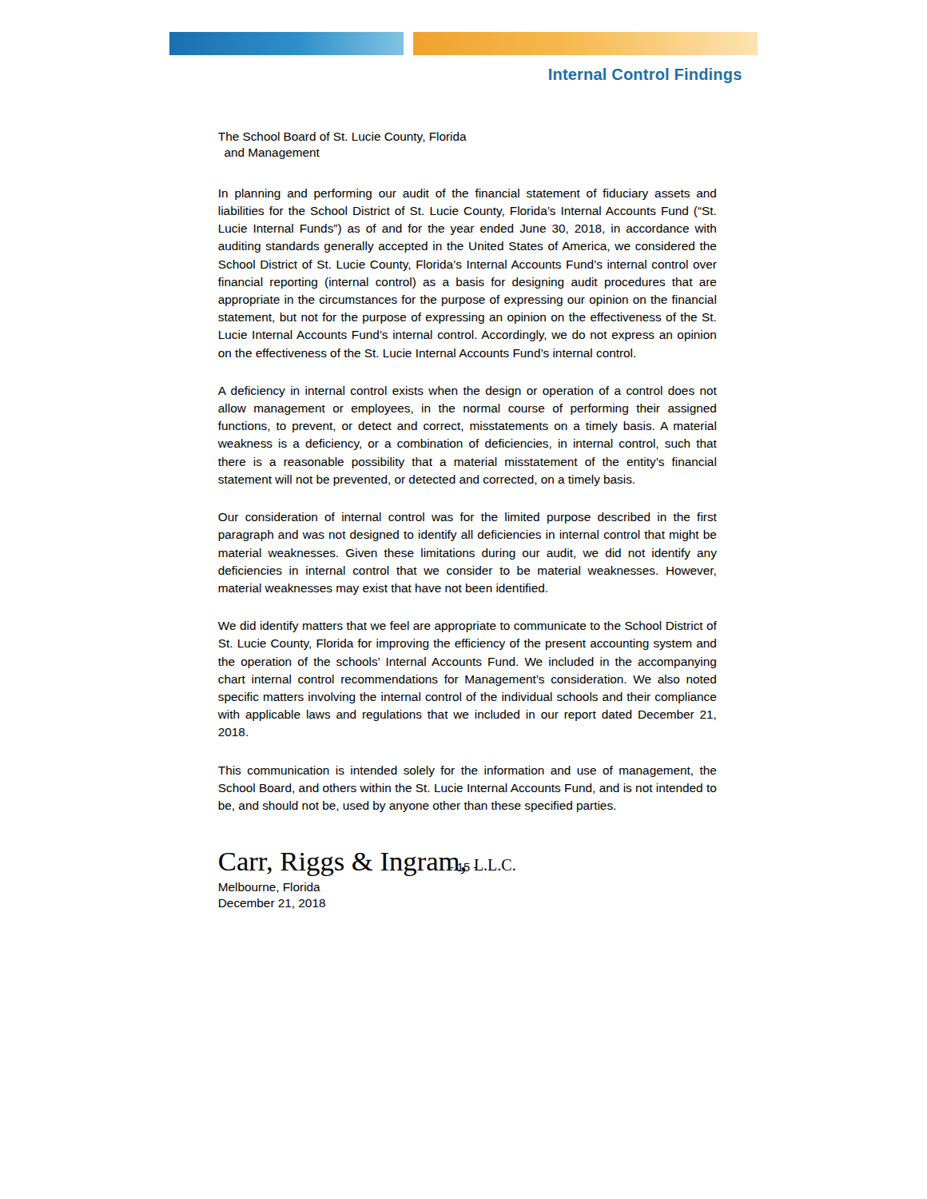Internal Control Findings
The School Board of St. Lucie County, Florida
and Management
In planning and performing our audit of the financial statement of fiduciary assets and liabilities for the School District of St. Lucie County, Florida’s Internal Accounts Fund (“St. Lucie Internal Funds”) as of and for the year ended June 30, 2018, in accordance with auditing standards generally accepted in the United States of America, we considered the School District of St. Lucie County, Florida’s Internal Accounts Fund’s internal control over financial reporting (internal control) as a basis for designing audit procedures that are appropriate in the circumstances for the purpose of expressing our opinion on the financial statement, but not for the purpose of expressing an opinion on the effectiveness of the St. Lucie Internal Accounts Fund’s internal control. Accordingly, we do not express an opinion on the effectiveness of the St. Lucie Internal Accounts Fund’s internal control.
A deficiency in internal control exists when the design or operation of a control does not allow management or employees, in the normal course of performing their assigned functions, to prevent, or detect and correct, misstatements on a timely basis. A material weakness is a deficiency, or a combination of deficiencies, in internal control, such that there is a reasonable possibility that a material misstatement of the entity’s financial statement will not be prevented, or detected and corrected, on a timely basis.
Our consideration of internal control was for the limited purpose described in the first paragraph and was not designed to identify all deficiencies in internal control that might be material weaknesses. Given these limitations during our audit, we did not identify any deficiencies in internal control that we consider to be material weaknesses. However, material weaknesses may exist that have not been identified.
We did identify matters that we feel are appropriate to communicate to the School District of St. Lucie County, Florida for improving the efficiency of the present accounting system and the operation of the schools’ Internal Accounts Fund. We included in the accompanying chart internal control recommendations for Management’s consideration. We also noted specific matters involving the internal control of the individual schools and their compliance with applicable laws and regulations that we included in our report dated December 21, 2018.
This communication is intended solely for the information and use of management, the School Board, and others within the St. Lucie Internal Accounts Fund, and is not intended to be, and should not be, used by anyone other than these specified parties.
Carr, Riggs & Ingram, L.L.C.
Melbourne, Florida
December 21, 2018
- 15 -